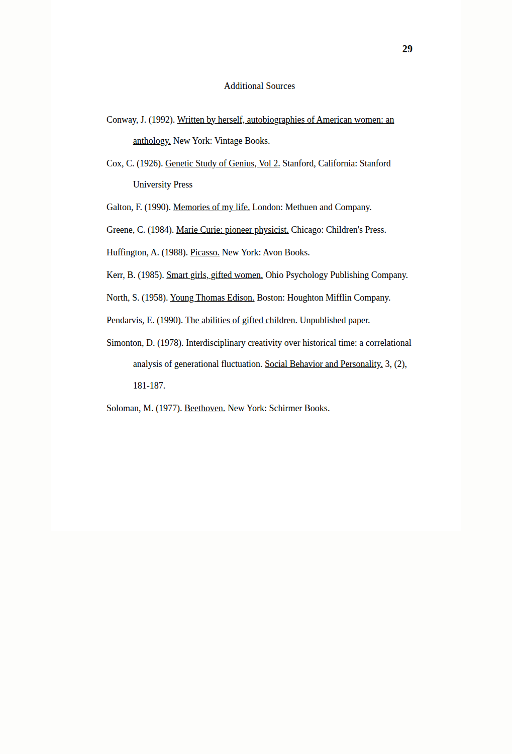29
Additional Sources
Conway, J. (1992). Written by herself, autobiographies of American women: an anthology. New York: Vintage Books.
Cox, C. (1926). Genetic Study of Genius, Vol 2. Stanford, California: Stanford University Press
Galton, F. (1990). Memories of my life. London: Methuen and Company.
Greene, C. (1984). Marie Curie: pioneer physicist. Chicago: Children's Press.
Huffington, A. (1988). Picasso. New York: Avon Books.
Kerr, B. (1985). Smart girls, gifted women. Ohio Psychology Publishing Company.
North, S. (1958). Young Thomas Edison. Boston: Houghton Mifflin Company.
Pendarvis, E. (1990). The abilities of gifted children. Unpublished paper.
Simonton, D. (1978). Interdisciplinary creativity over historical time: a correlational analysis of generational fluctuation. Social Behavior and Personality. 3, (2), 181-187.
Soloman, M. (1977). Beethoven. New York: Schirmer Books.